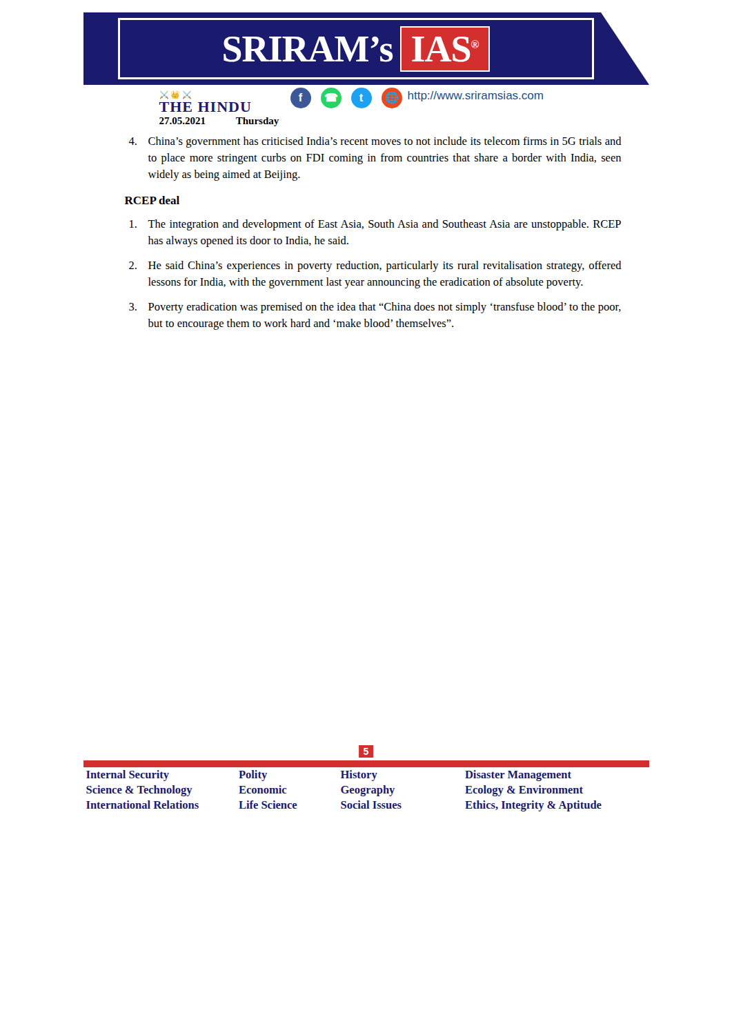SRIRAM’s IAS®
⚔️ 👑 ⚔️ THE HINDU
f ☎ t 🌐
http://www.sriramsias.com
27.05.2021 Thursday
China’s government has criticised India’s recent moves to not include its telecom firms in 5G trials and to place more stringent curbs on FDI coming in from countries that share a border with India, seen widely as being aimed at Beijing.
RCEP deal
The integration and development of East Asia, South Asia and Southeast Asia are unstoppable. RCEP has always opened its door to India, he said.
He said China’s experiences in poverty reduction, particularly its rural revitalisation strategy, offered lessons for India, with the government last year announcing the eradication of absolute poverty.
Poverty eradication was premised on the idea that “China does not simply ‘transfuse blood’ to the poor, but to encourage them to work hard and ‘make blood’ themselves”.
5
| Internal Security | Polity | History | Disaster Management |
| Science & Technology | Economic | Geography | Ecology & Environment |
| International Relations | Life Science | Social Issues | Ethics, Integrity & Aptitude |